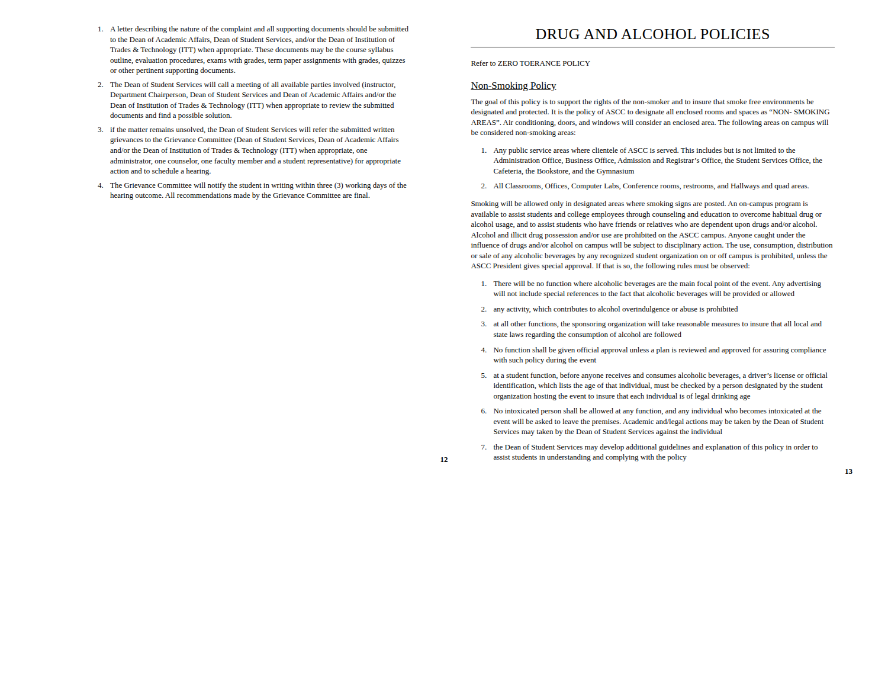A letter describing the nature of the complaint and all supporting documents should be submitted to the Dean of Academic Affairs, Dean of Student Services, and/or the Dean of Institution of Trades & Technology (ITT) when appropriate. These documents may be the course syllabus outline, evaluation procedures, exams with grades, term paper assignments with grades, quizzes or other pertinent supporting documents.
The Dean of Student Services will call a meeting of all available parties involved (instructor, Department Chairperson, Dean of Student Services and Dean of Academic Affairs and/or the Dean of Institution of Trades & Technology (ITT) when appropriate to review the submitted documents and find a possible solution.
if the matter remains unsolved, the Dean of Student Services will refer the submitted written grievances to the Grievance Committee (Dean of Student Services, Dean of Academic Affairs and/or the Dean of Institution of Trades & Technology (ITT) when appropriate, one administrator, one counselor, one faculty member and a student representative) for appropriate action and to schedule a hearing.
The Grievance Committee will notify the student in writing within three (3) working days of the hearing outcome. All recommendations made by the Grievance Committee are final.
DRUG AND ALCOHOL POLICIES
Refer to ZERO TOERANCE POLICY
Non-Smoking Policy
The goal of this policy is to support the rights of the non-smoker and to insure that smoke free environments be designated and protected. It is the policy of ASCC to designate all enclosed rooms and spaces as “NON- SMOKING AREAS”. Air conditioning, doors, and windows will consider an enclosed area. The following areas on campus will be considered non-smoking areas:
Any public service areas where clientele of ASCC is served. This includes but is not limited to the Administration Office, Business Office, Admission and Registrar’s Office, the Student Services Office, the Cafeteria, the Bookstore, and the Gymnasium
All Classrooms, Offices, Computer Labs, Conference rooms, restrooms, and Hallways and quad areas.
Smoking will be allowed only in designated areas where smoking signs are posted. An on-campus program is available to assist students and college employees through counseling and education to overcome habitual drug or alcohol usage, and to assist students who have friends or relatives who are dependent upon drugs and/or alcohol. Alcohol and illicit drug possession and/or use are prohibited on the ASCC campus. Anyone caught under the influence of drugs and/or alcohol on campus will be subject to disciplinary action. The use, consumption, distribution or sale of any alcoholic beverages by any recognized student organization on or off campus is prohibited, unless the ASCC President gives special approval. If that is so, the following rules must be observed:
There will be no function where alcoholic beverages are the main focal point of the event. Any advertising will not include special references to the fact that alcoholic beverages will be provided or allowed
any activity, which contributes to alcohol overindulgence or abuse is prohibited
at all other functions, the sponsoring organization will take reasonable measures to insure that all local and state laws regarding the consumption of alcohol are followed
No function shall be given official approval unless a plan is reviewed and approved for assuring compliance with such policy during the event
at a student function, before anyone receives and consumes alcoholic beverages, a driver’s license or official identification, which lists the age of that individual, must be checked by a person designated by the student organization hosting the event to insure that each individual is of legal drinking age
No intoxicated person shall be allowed at any function, and any individual who becomes intoxicated at the event will be asked to leave the premises. Academic and/legal actions may be taken by the Dean of Student Services may taken by the Dean of Student Services against the individual
the Dean of Student Services may develop additional guidelines and explanation of this policy in order to assist students in understanding and complying with the policy
12
13